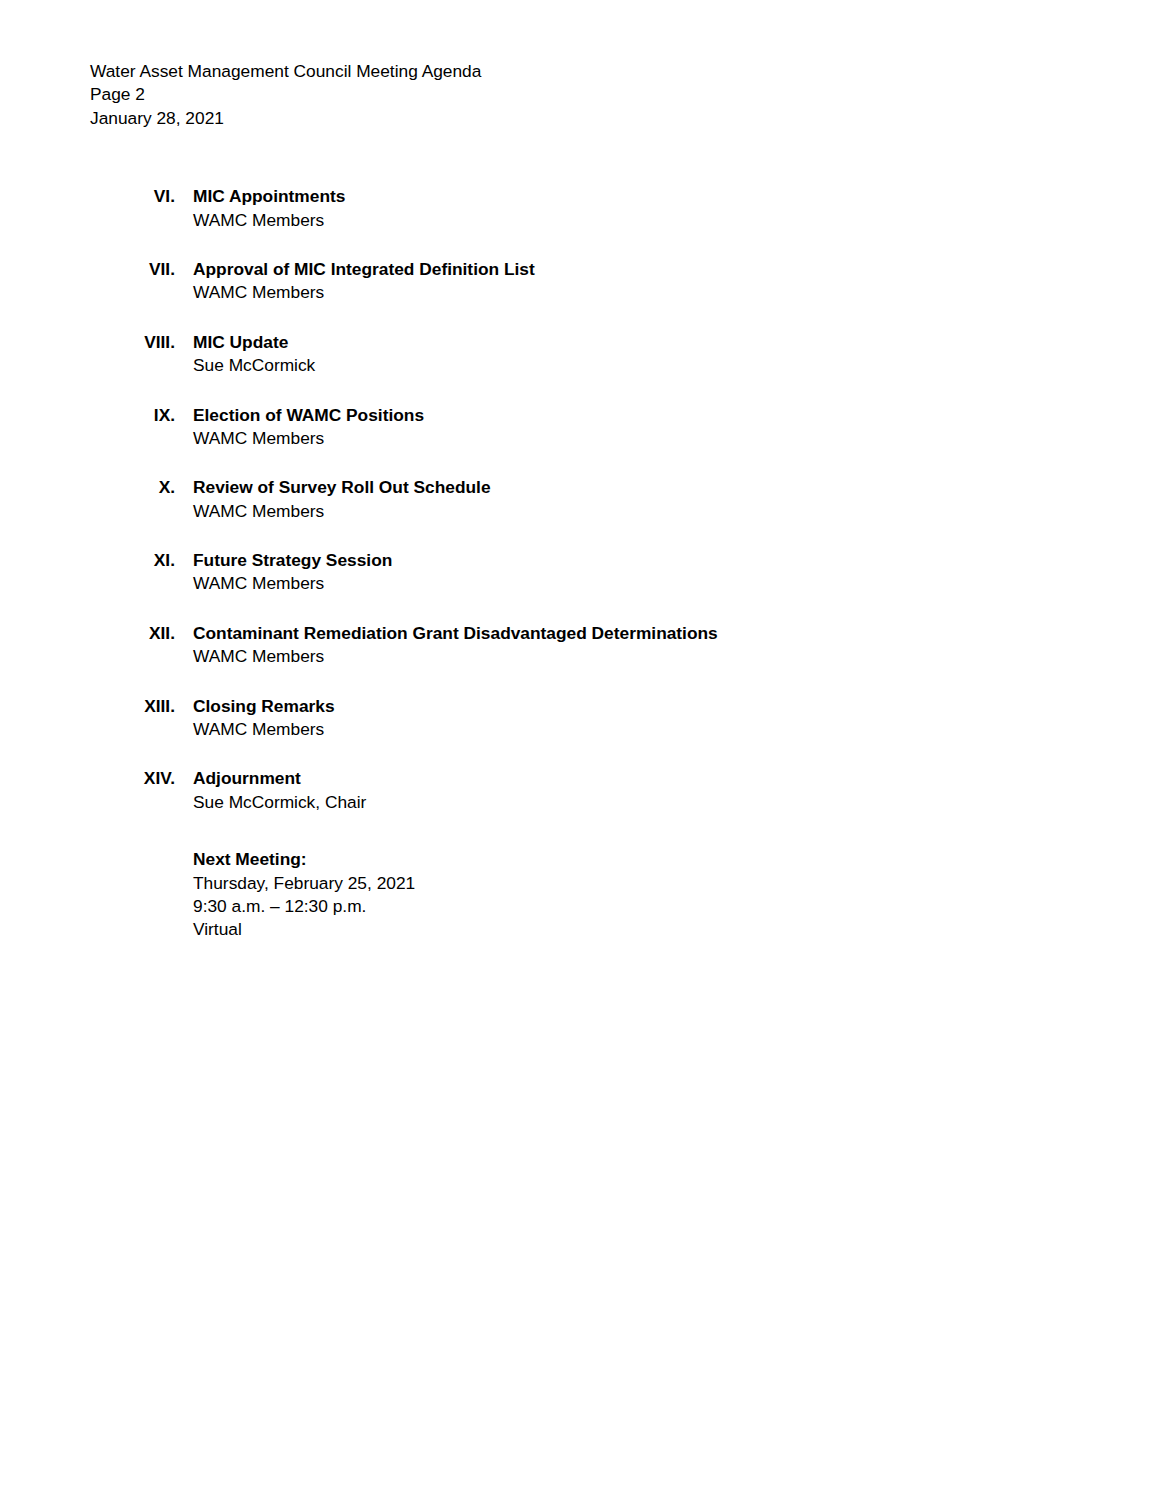Water Asset Management Council Meeting Agenda
Page 2
January 28, 2021
VI.
MIC Appointments
WAMC Members
VII.
Approval of MIC Integrated Definition List
WAMC Members
VIII.
MIC Update
Sue McCormick
IX.
Election of WAMC Positions
WAMC Members
X.
Review of Survey Roll Out Schedule
WAMC Members
XI.
Future Strategy Session
WAMC Members
XII.
Contaminant Remediation Grant Disadvantaged Determinations
WAMC Members
XIII.
Closing Remarks
WAMC Members
XIV.
Adjournment
Sue McCormick, Chair
Next Meeting:
Thursday, February 25, 2021
9:30 a.m. – 12:30 p.m.
Virtual